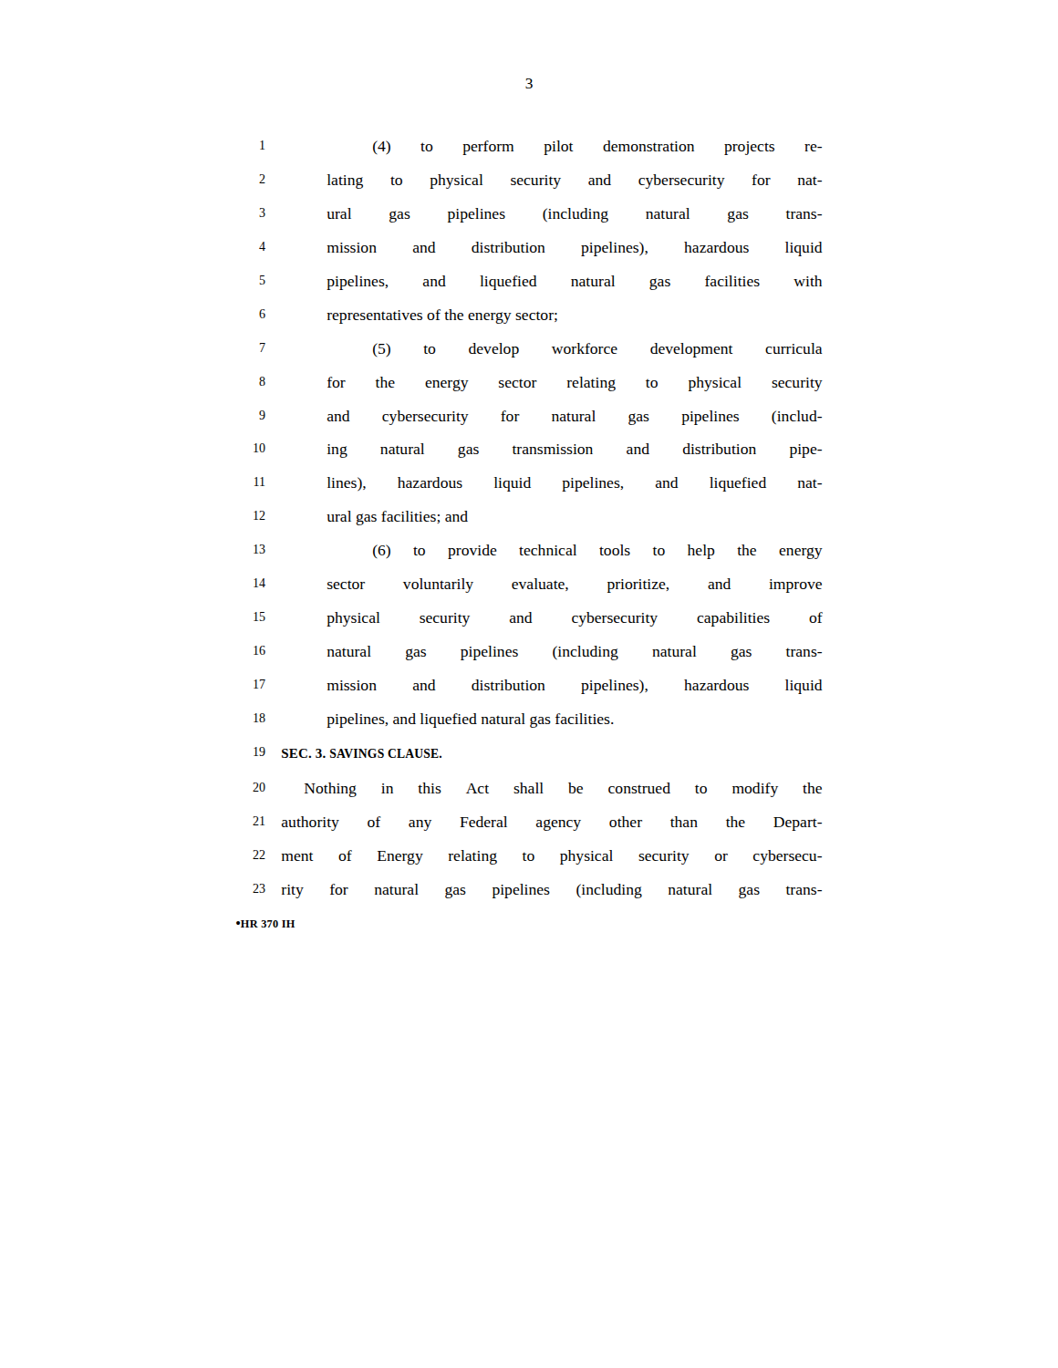3
(4) to perform pilot demonstration projects re-
lating to physical security and cybersecurity for nat-
ural gas pipelines(including natural gas trans-
mission and distribution pipelines), hazardous liquid
pipelines, and liquefied natural gas facilities with
representatives of the energy sector;
(5) to develop workforce development curricula
for the energy sector relating to physical security
and cybersecurity for natural gas pipelines(includ-
ing natural gas transmission and distribution pipe-
lines), hazardous liquid pipelines, and liquefied nat-
ural gas facilities; and
(6) to provide technical tools to help the energy
sector voluntarily evaluate, prioritize, and improve
physical security and cybersecurity capabilities of
natural gas pipelines(including natural gas trans-
mission and distribution pipelines), hazardous liquid
pipelines, and liquefied natural gas facilities.
SEC. 3. SAVINGS CLAUSE.
Nothing in this Act shall be construed to modify the
authority of any Federal agency other than the Depart-
ment of Energy relating to physical security or cybersecu-
rity for natural gas pipelines(including natural gas trans-
•HR 370 IH